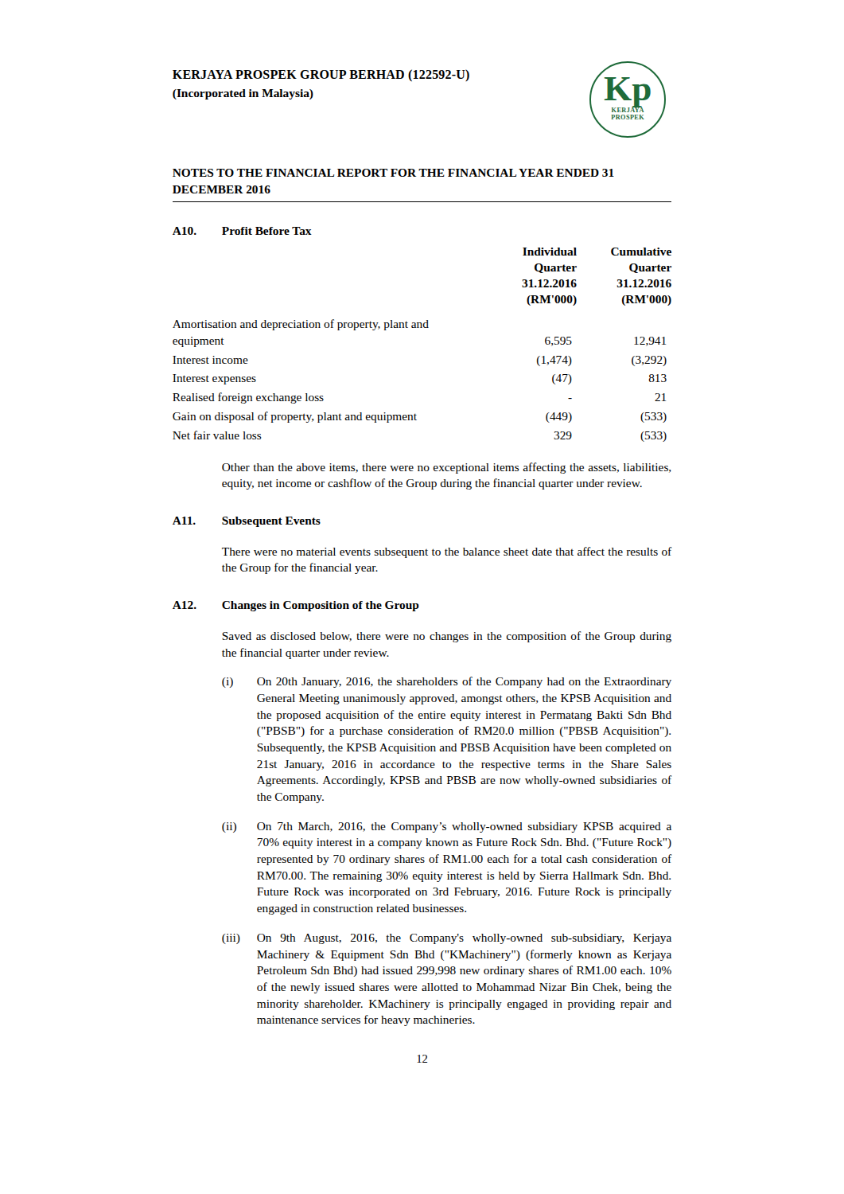KERJAYA PROSPEK GROUP BERHAD (122592-U)
(Incorporated in Malaysia)
Kp
KERJAYA
PROSPEK
NOTES TO THE FINANCIAL REPORT FOR THE FINANCIAL YEAR ENDED 31 DECEMBER 2016
A10.
Profit Before Tax
| | Individual | Cumulative |
| --- | --- | --- |
| | Quarter | Quarter |
| | 31.12.2016 | 31.12.2016 |
| | (RM'000) | (RM'000) |
| Amortisation and depreciation of property, plant and equipment | 6,595 | 12,941 |
| Interest income | (1,474) | (3,292) |
| Interest expenses | (47) | 813 |
| Realised foreign exchange loss | - | 21 |
| Gain on disposal of property, plant and equipment | (449) | (533) |
| Net fair value loss | 329 | (533) |
Other than the above items, there were no exceptional items affecting the assets, liabilities, equity, net income or cashflow of the Group during the financial quarter under review.
A11.
Subsequent Events
There were no material events subsequent to the balance sheet date that affect the results of the Group for the financial year.
A12.
Changes in Composition of the Group
Saved as disclosed below, there were no changes in the composition of the Group during the financial quarter under review.
(i) On 20th January, 2016, the shareholders of the Company had on the Extraordinary General Meeting unanimously approved, amongst others, the KPSB Acquisition and the proposed acquisition of the entire equity interest in Permatang Bakti Sdn Bhd ("PBSB") for a purchase consideration of RM20.0 million ("PBSB Acquisition"). Subsequently, the KPSB Acquisition and PBSB Acquisition have been completed on 21st January, 2016 in accordance to the respective terms in the Share Sales Agreements. Accordingly, KPSB and PBSB are now wholly-owned subsidiaries of the Company.
(ii) On 7th March, 2016, the Company’s wholly-owned subsidiary KPSB acquired a 70% equity interest in a company known as Future Rock Sdn. Bhd. ("Future Rock") represented by 70 ordinary shares of RM1.00 each for a total cash consideration of RM70.00. The remaining 30% equity interest is held by Sierra Hallmark Sdn. Bhd. Future Rock was incorporated on 3rd February, 2016. Future Rock is principally engaged in construction related businesses.
(iii) On 9th August, 2016, the Company's wholly-owned sub-subsidiary, Kerjaya Machinery & Equipment Sdn Bhd ("KMachinery") (formerly known as Kerjaya Petroleum Sdn Bhd) had issued 299,998 new ordinary shares of RM1.00 each. 10% of the newly issued shares were allotted to Mohammad Nizar Bin Chek, being the minority shareholder. KMachinery is principally engaged in providing repair and maintenance services for heavy machineries.
12